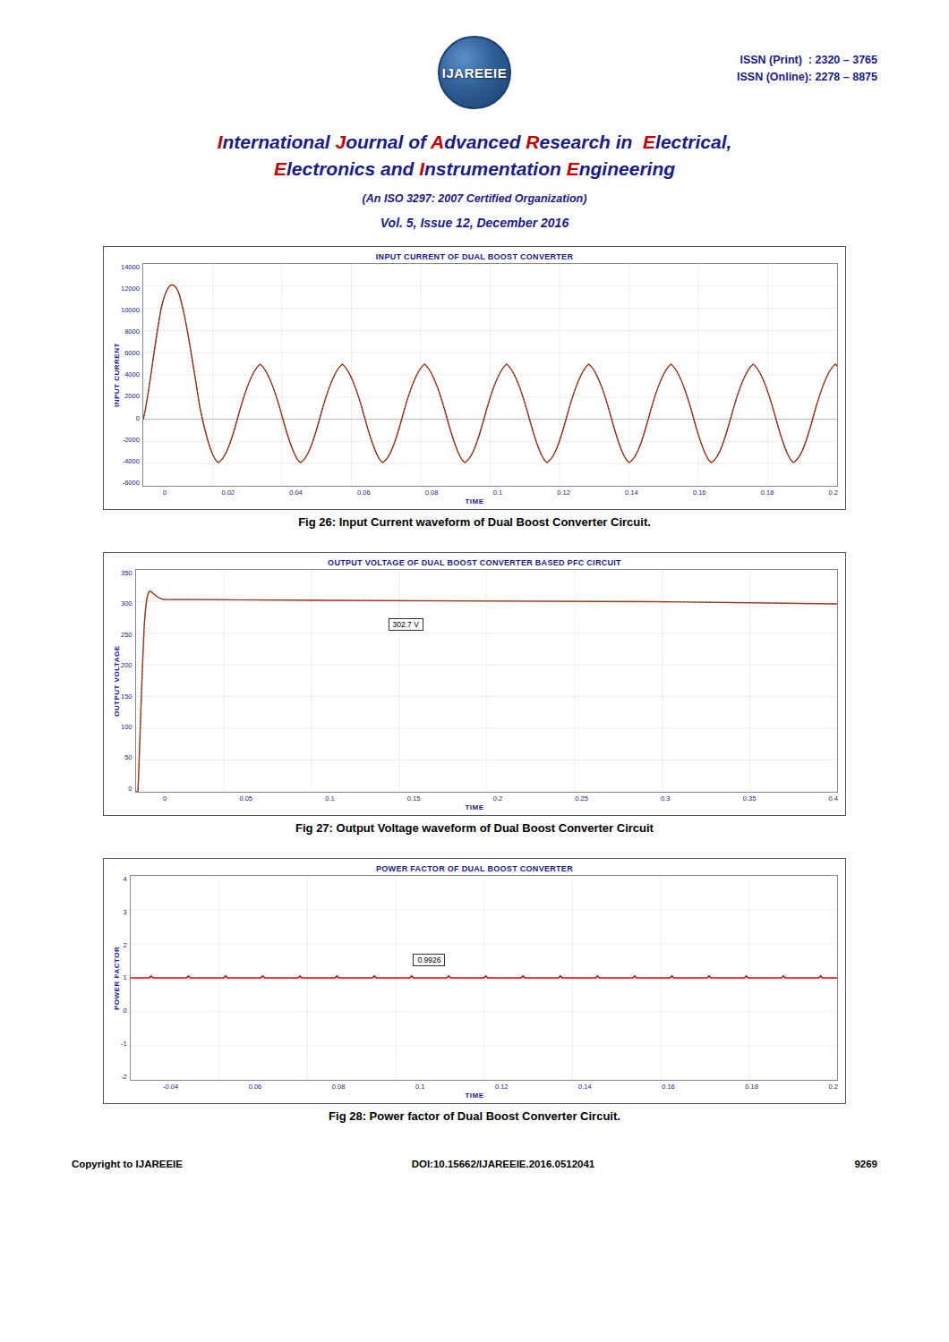IJAREEIE
ISSN (Print) : 2320 – 3765
ISSN (Online): 2278 – 8875
International Journal of Advanced Research in Electrical,
Electronics and Instrumentation Engineering
(An ISO 3297: 2007 Certified Organization)
Vol. 5, Issue 12, December 2016
INPUT CURRENT OF DUAL BOOST CONVERTER
INPUT CURRENT
14000 12000 10000 8000 6000 4000 2000 0 -2000 -4000 -6000
00.020.040.060.080.10.120.140.160.180.2
TIME
Fig 26: Input Current waveform of Dual Boost Converter Circuit.
OUTPUT VOLTAGE OF DUAL BOOST CONVERTER BASED PFC CIRCUIT
OUTPUT VOLTAGE
350 300 250 200 150 100 50 0
302.7 V
00.050.10.150.20.250.30.350.4
TIME
Fig 27: Output Voltage waveform of Dual Boost Converter Circuit
POWER FACTOR OF DUAL BOOST CONVERTER
POWER FACTOR
4 3 2 1 0 -1 -2
0.9926
-0.040.060.080.10.120.140.160.180.2
TIME
Fig 28: Power factor of Dual Boost Converter Circuit.
Copyright to IJAREEIE
DOI:10.15662/IJAREEIE.2016.0512041
9269